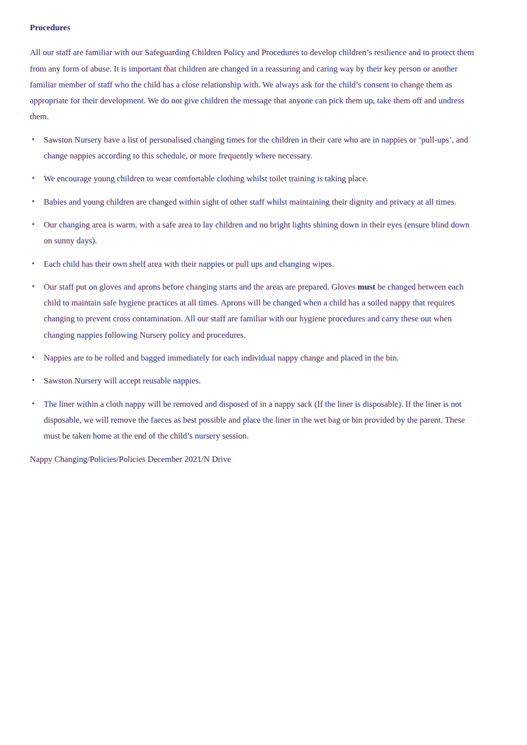Procedures
All our staff are familiar with our Safeguarding Children Policy and Procedures to develop children’s resilience and to protect them from any form of abuse. It is important that children are changed in a reassuring and caring way by their key person or another familiar member of staff who the child has a close relationship with. We always ask for the child’s consent to change them as appropriate for their development. We do not give children the message that anyone can pick them up, take them off and undress them.
Sawston Nursery have a list of personalised changing times for the children in their care who are in nappies or ’pull-ups’, and change nappies according to this schedule, or more frequently where necessary.
We encourage young children to wear comfortable clothing whilst toilet training is taking place.
Babies and young children are changed within sight of other staff whilst maintaining their dignity and privacy at all times.
Our changing area is warm, with a safe area to lay children and no bright lights shining down in their eyes (ensure blind down on sunny days).
Each child has their own shelf area with their nappies or pull ups and changing wipes.
Our staff put on gloves and aprons before changing starts and the areas are prepared. Gloves must be changed between each child to maintain safe hygiene practices at all times. Aprons will be changed when a child has a soiled nappy that requires changing to prevent cross contamination. All our staff are familiar with our hygiene procedures and carry these out when changing nappies following Nursery policy and procedures.
Nappies are to be rolled and bagged immediately for each individual nappy change and placed in the bin.
Sawston Nursery will accept reusable nappies.
The liner within a cloth nappy will be removed and disposed of in a nappy sack (If the liner is disposable). If the liner is not disposable, we will remove the faeces as best possible and place the liner in the wet bag or bin provided by the parent. These must be taken home at the end of the child’s nursery session.
Nappy Changing/Policies/Policies December 2021/N Drive